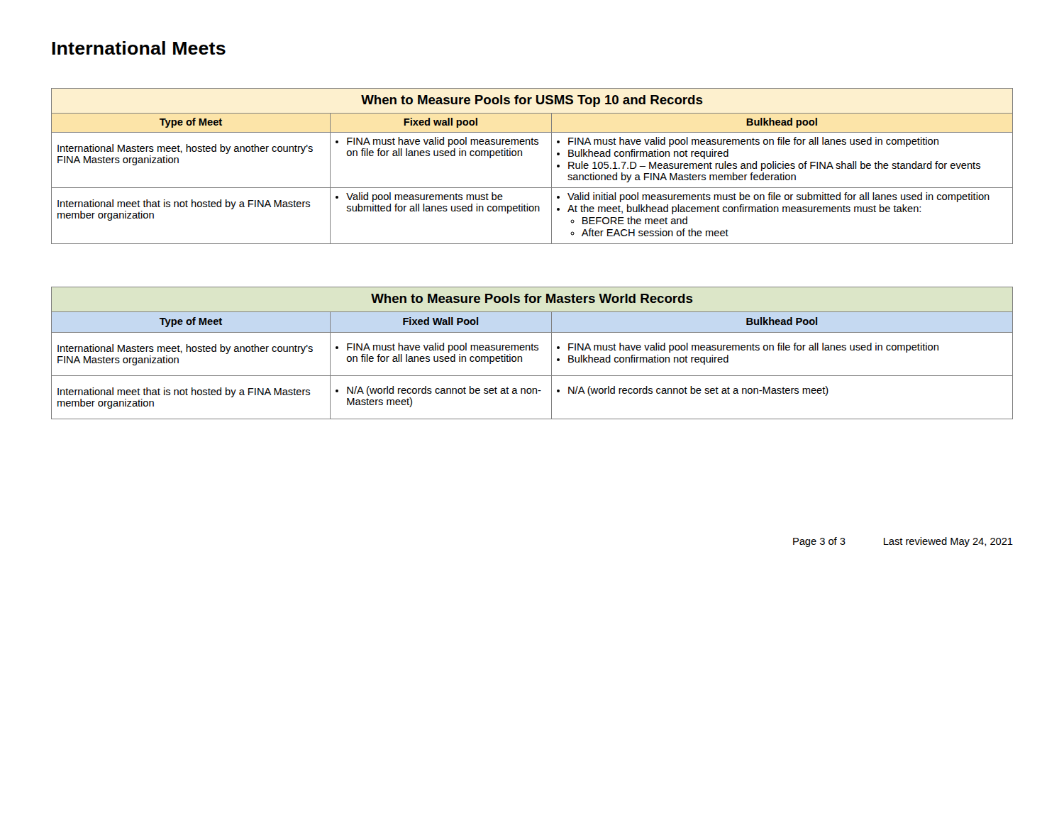International Meets
| When to Measure Pools for USMS Top 10 and Records |
| Type of Meet | Fixed wall pool | Bulkhead pool |
| International Masters meet, hosted by another country's FINA Masters organization | FINA must have valid pool measurements on file for all lanes used in competition | FINA must have valid pool measurements on file for all lanes used in competition Bulkhead confirmation not required Rule 105.1.7.D – Measurement rules and policies of FINA shall be the standard for events sanctioned by a FINA Masters member federation |
| International meet that is not hosted by a FINA Masters member organization | Valid pool measurements must be submitted for all lanes used in competition | Valid initial pool measurements must be on file or submitted for all lanes used in competition At the meet, bulkhead placement confirmation measurements must be taken: BEFORE the meet and After EACH session of the meet |
| When to Measure Pools for Masters World Records |
| Type of Meet | Fixed Wall Pool | Bulkhead Pool |
| International Masters meet, hosted by another country's FINA Masters organization | FINA must have valid pool measurements on file for all lanes used in competition | FINA must have valid pool measurements on file for all lanes used in competition Bulkhead confirmation not required |
| International meet that is not hosted by a FINA Masters member organization | N/A (world records cannot be set at a non-Masters meet) | N/A (world records cannot be set at a non-Masters meet) |
Page 3 of 3 Last reviewed May 24, 2021